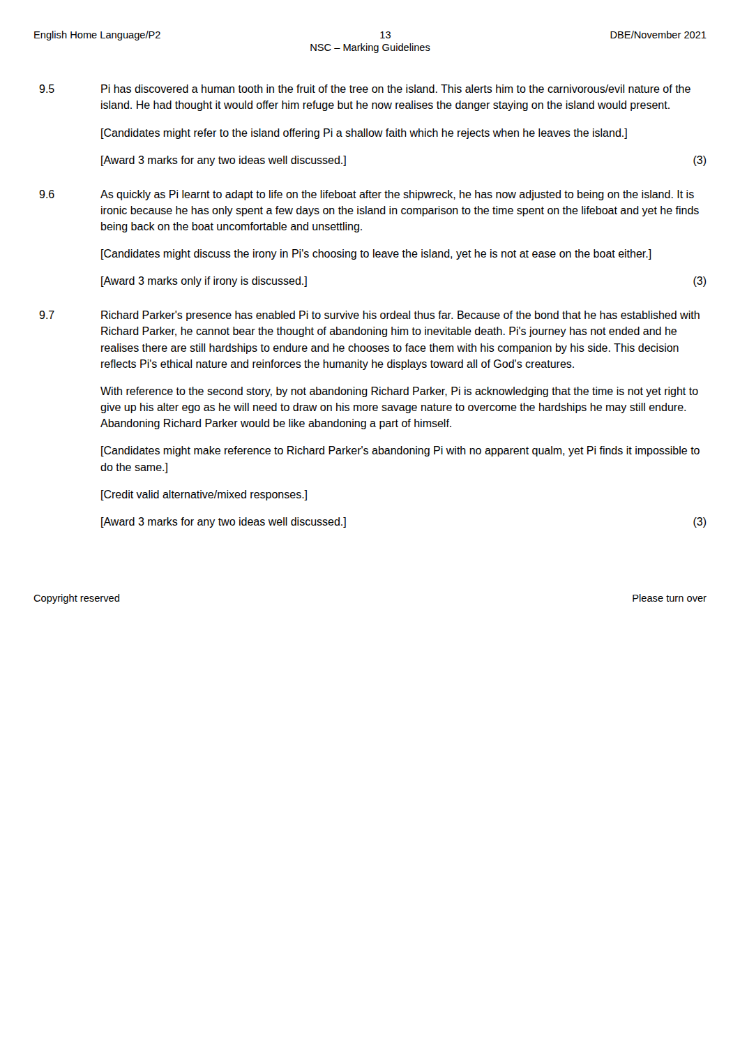English Home Language/P2
13
DBE/November 2021
NSC – Marking Guidelines
9.5
Pi has discovered a human tooth in the fruit of the tree on the island. This alerts him to the carnivorous/evil nature of the island. He had thought it would offer him refuge but he now realises the danger staying on the island would present.
[Candidates might refer to the island offering Pi a shallow faith which he rejects when he leaves the island.]
[Award 3 marks for any two ideas well discussed.]
(3)
9.6
As quickly as Pi learnt to adapt to life on the lifeboat after the shipwreck, he has now adjusted to being on the island. It is ironic because he has only spent a few days on the island in comparison to the time spent on the lifeboat and yet he finds being back on the boat uncomfortable and unsettling.
[Candidates might discuss the irony in Pi's choosing to leave the island, yet he is not at ease on the boat either.]
[Award 3 marks only if irony is discussed.]
(3)
9.7
Richard Parker's presence has enabled Pi to survive his ordeal thus far. Because of the bond that he has established with Richard Parker, he cannot bear the thought of abandoning him to inevitable death. Pi's journey has not ended and he realises there are still hardships to endure and he chooses to face them with his companion by his side. This decision reflects Pi's ethical nature and reinforces the humanity he displays toward all of God's creatures.
With reference to the second story, by not abandoning Richard Parker, Pi is acknowledging that the time is not yet right to give up his alter ego as he will need to draw on his more savage nature to overcome the hardships he may still endure. Abandoning Richard Parker would be like abandoning a part of himself.
[Candidates might make reference to Richard Parker's abandoning Pi with no apparent qualm, yet Pi finds it impossible to do the same.]
[Credit valid alternative/mixed responses.]
[Award 3 marks for any two ideas well discussed.]
(3)
Copyright reserved
Please turn over